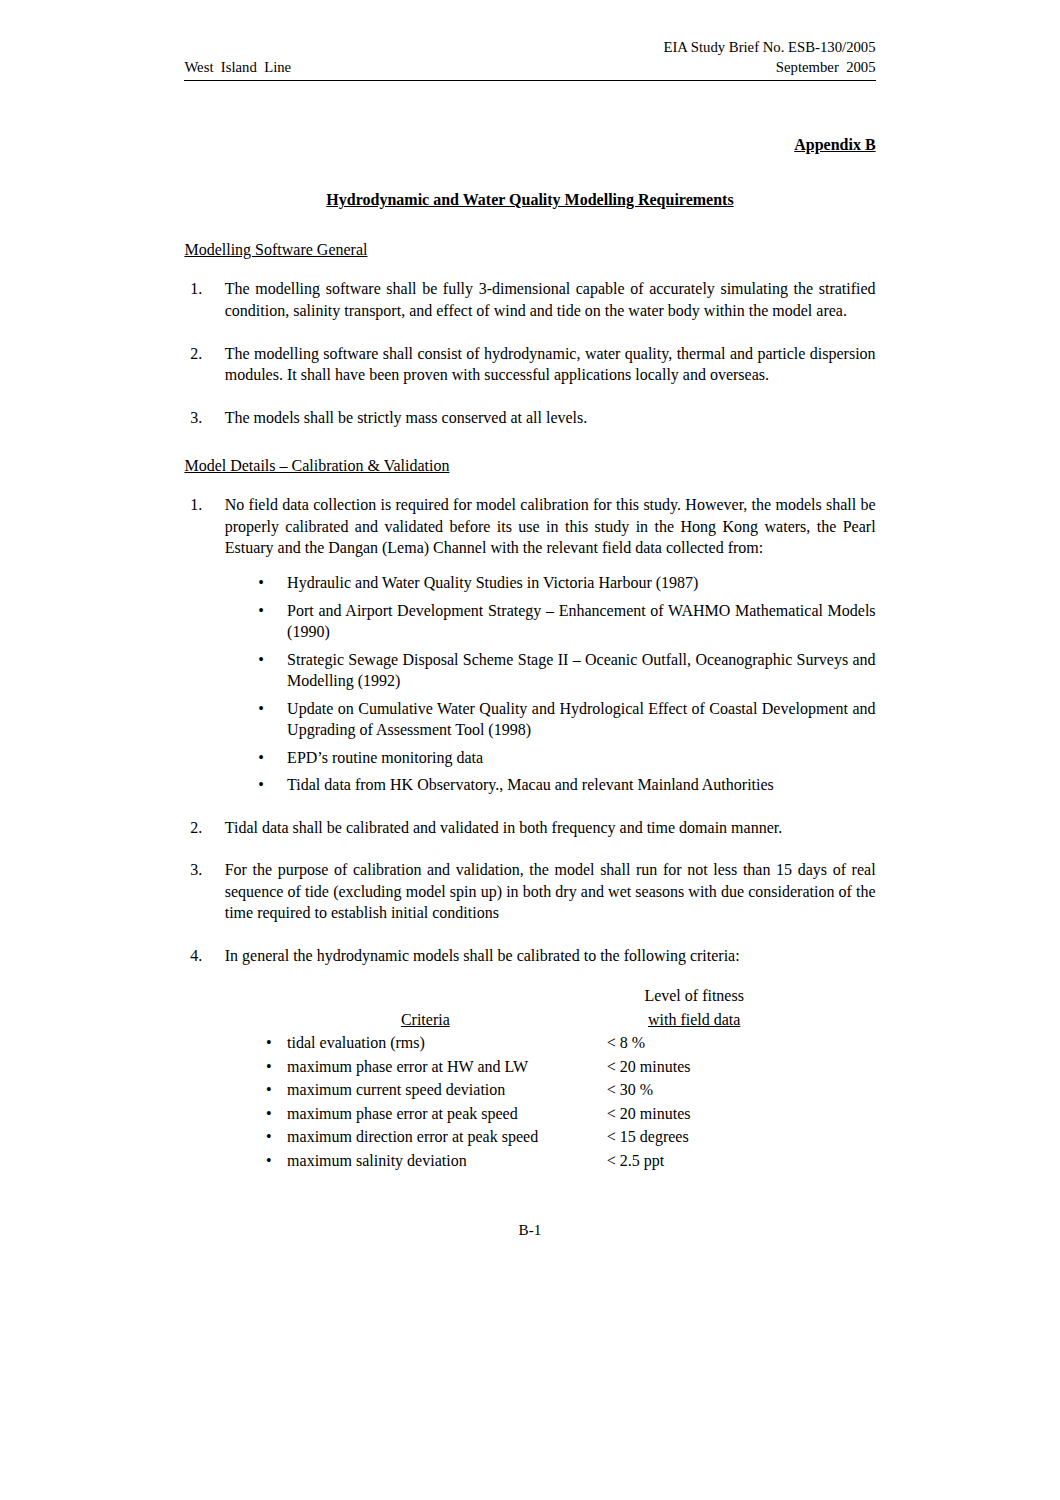EIA Study Brief No. ESB-130/2005
West Island Line
September 2005
Appendix B
Hydrodynamic and Water Quality Modelling Requirements
Modelling Software General
The modelling software shall be fully 3-dimensional capable of accurately simulating the stratified condition, salinity transport, and effect of wind and tide on the water body within the model area.
The modelling software shall consist of hydrodynamic, water quality, thermal and particle dispersion modules. It shall have been proven with successful applications locally and overseas.
The models shall be strictly mass conserved at all levels.
Model Details – Calibration & Validation
No field data collection is required for model calibration for this study. However, the models shall be properly calibrated and validated before its use in this study in the Hong Kong waters, the Pearl Estuary and the Dangan (Lema) Channel with the relevant field data collected from:
Hydraulic and Water Quality Studies in Victoria Harbour (1987)
Port and Airport Development Strategy – Enhancement of WAHMO Mathematical Models (1990)
Strategic Sewage Disposal Scheme Stage II – Oceanic Outfall, Oceanographic Surveys and Modelling (1992)
Update on Cumulative Water Quality and Hydrological Effect of Coastal Development and Upgrading of Assessment Tool (1998)
EPD’s routine monitoring data
Tidal data from HK Observatory., Macau and relevant Mainland Authorities
Tidal data shall be calibrated and validated in both frequency and time domain manner.
For the purpose of calibration and validation, the model shall run for not less than 15 days of real sequence of tide (excluding model spin up) in both dry and wet seasons with due consideration of the time required to establish initial conditions
In general the hydrodynamic models shall be calibrated to the following criteria:
| | Level of fitness |
| --- | --- |
| Criteria | with field data |
| tidal evaluation (rms) | < 8 % |
| maximum phase error at HW and LW | < 20 minutes |
| maximum current speed deviation | < 30 % |
| maximum phase error at peak speed | < 20 minutes |
| maximum direction error at peak speed | < 15 degrees |
| maximum salinity deviation | < 2.5 ppt |
B-1